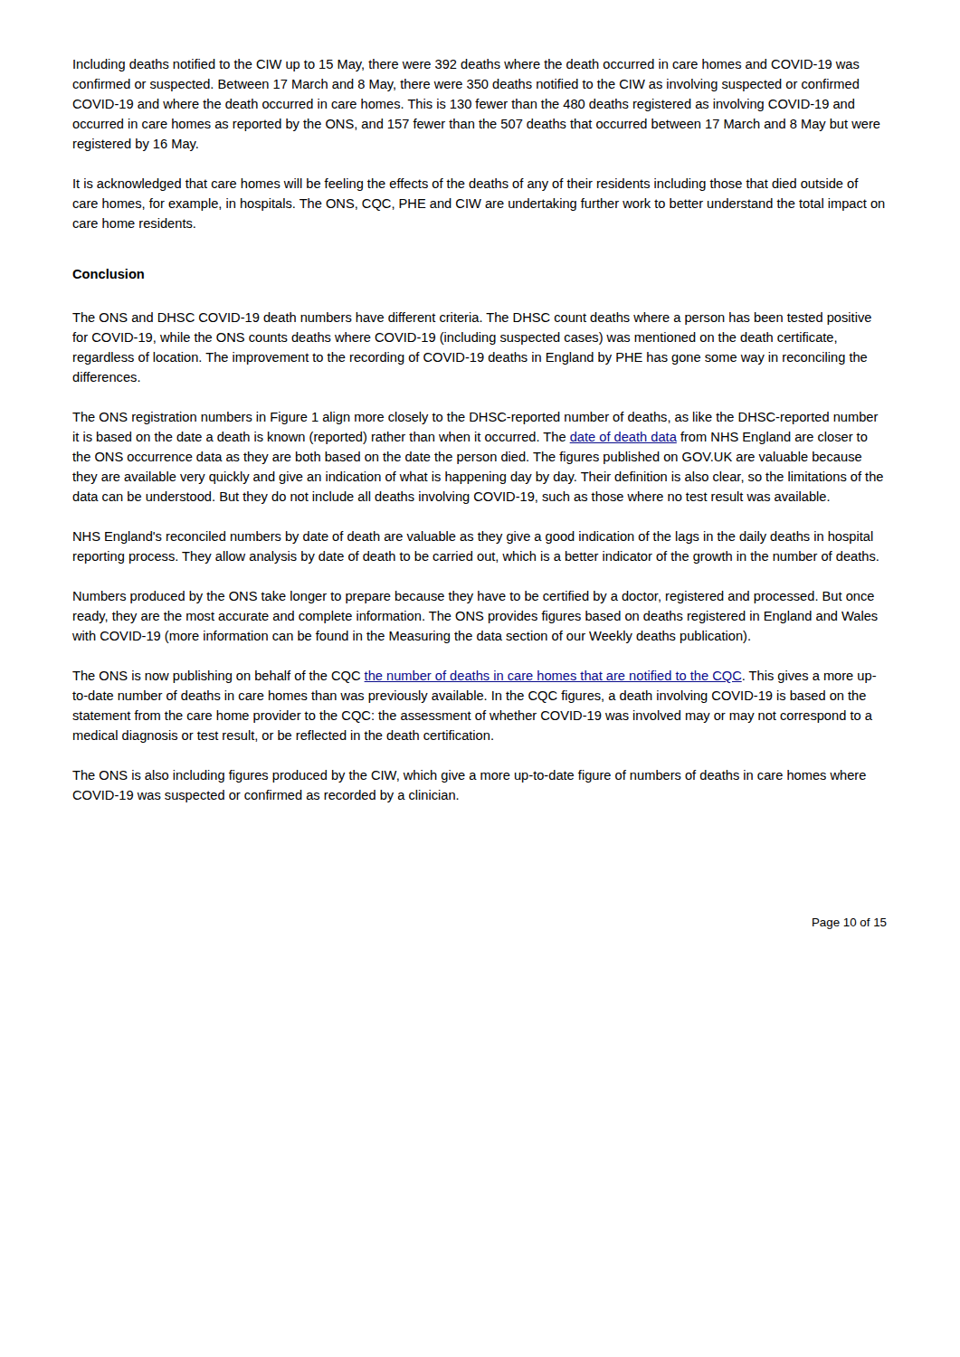Including deaths notified to the CIW up to 15 May, there were 392 deaths where the death occurred in care homes and COVID-19 was confirmed or suspected. Between 17 March and 8 May, there were 350 deaths notified to the CIW as involving suspected or confirmed COVID-19 and where the death occurred in care homes. This is 130 fewer than the 480 deaths registered as involving COVID-19 and occurred in care homes as reported by the ONS, and 157 fewer than the 507 deaths that occurred between 17 March and 8 May but were registered by 16 May.
It is acknowledged that care homes will be feeling the effects of the deaths of any of their residents including those that died outside of care homes, for example, in hospitals. The ONS, CQC, PHE and CIW are undertaking further work to better understand the total impact on care home residents.
Conclusion
The ONS and DHSC COVID-19 death numbers have different criteria. The DHSC count deaths where a person has been tested positive for COVID-19, while the ONS counts deaths where COVID-19 (including suspected cases) was mentioned on the death certificate, regardless of location. The improvement to the recording of COVID-19 deaths in England by PHE has gone some way in reconciling the differences.
The ONS registration numbers in Figure 1 align more closely to the DHSC-reported number of deaths, as like the DHSC-reported number it is based on the date a death is known (reported) rather than when it occurred. The date of death data from NHS England are closer to the ONS occurrence data as they are both based on the date the person died. The figures published on GOV.UK are valuable because they are available very quickly and give an indication of what is happening day by day. Their definition is also clear, so the limitations of the data can be understood. But they do not include all deaths involving COVID-19, such as those where no test result was available.
NHS England's reconciled numbers by date of death are valuable as they give a good indication of the lags in the daily deaths in hospital reporting process. They allow analysis by date of death to be carried out, which is a better indicator of the growth in the number of deaths.
Numbers produced by the ONS take longer to prepare because they have to be certified by a doctor, registered and processed. But once ready, they are the most accurate and complete information. The ONS provides figures based on deaths registered in England and Wales with COVID-19 (more information can be found in the Measuring the data section of our Weekly deaths publication).
The ONS is now publishing on behalf of the CQC the number of deaths in care homes that are notified to the CQC. This gives a more up-to-date number of deaths in care homes than was previously available. In the CQC figures, a death involving COVID-19 is based on the statement from the care home provider to the CQC: the assessment of whether COVID-19 was involved may or may not correspond to a medical diagnosis or test result, or be reflected in the death certification.
The ONS is also including figures produced by the CIW, which give a more up-to-date figure of numbers of deaths in care homes where COVID-19 was suspected or confirmed as recorded by a clinician.
Page 10 of 15